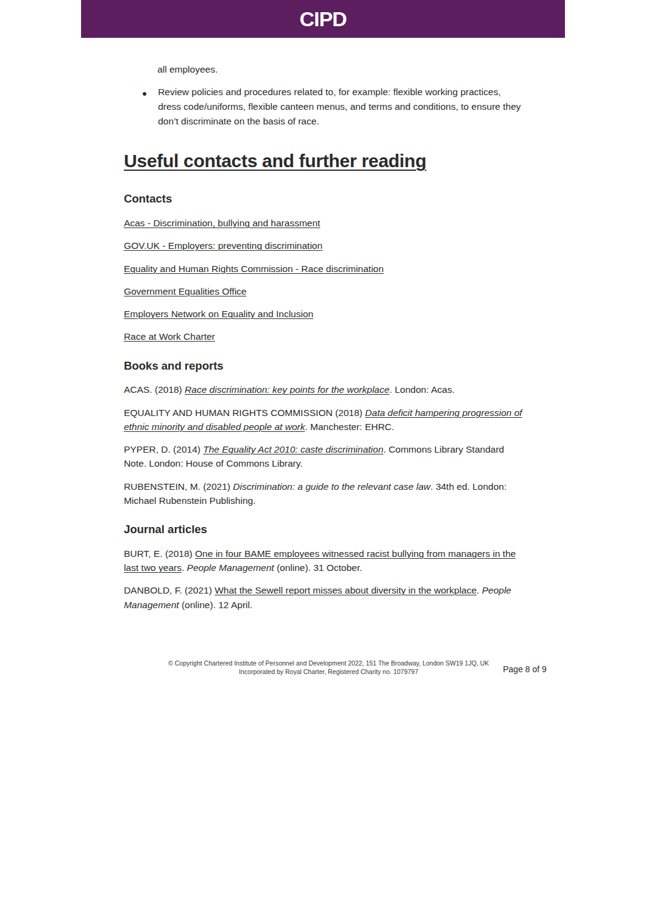CIPD
all employees.
Review policies and procedures related to, for example: flexible working practices, dress code/uniforms, flexible canteen menus, and terms and conditions, to ensure they don’t discriminate on the basis of race.
Useful contacts and further reading
Contacts
Acas - Discrimination, bullying and harassment
GOV.UK - Employers: preventing discrimination
Equality and Human Rights Commission - Race discrimination
Government Equalities Office
Employers Network on Equality and Inclusion
Race at Work Charter
Books and reports
ACAS. (2018) Race discrimination: key points for the workplace. London: Acas.
EQUALITY AND HUMAN RIGHTS COMMISSION (2018) Data deficit hampering progression of ethnic minority and disabled people at work. Manchester: EHRC.
PYPER, D. (2014) The Equality Act 2010: caste discrimination. Commons Library Standard Note. London: House of Commons Library.
RUBENSTEIN, M. (2021) Discrimination: a guide to the relevant case law. 34th ed. London: Michael Rubenstein Publishing.
Journal articles
BURT, E. (2018) One in four BAME employees witnessed racist bullying from managers in the last two years. People Management (online). 31 October.
DANBOLD, F. (2021) What the Sewell report misses about diversity in the workplace. People Management (online). 12 April.
© Copyright Chartered Institute of Personnel and Development 2022, 151 The Broadway, London SW19 1JQ, UK
Incorporated by Royal Charter, Registered Charity no. 1079797
Page 8 of 9